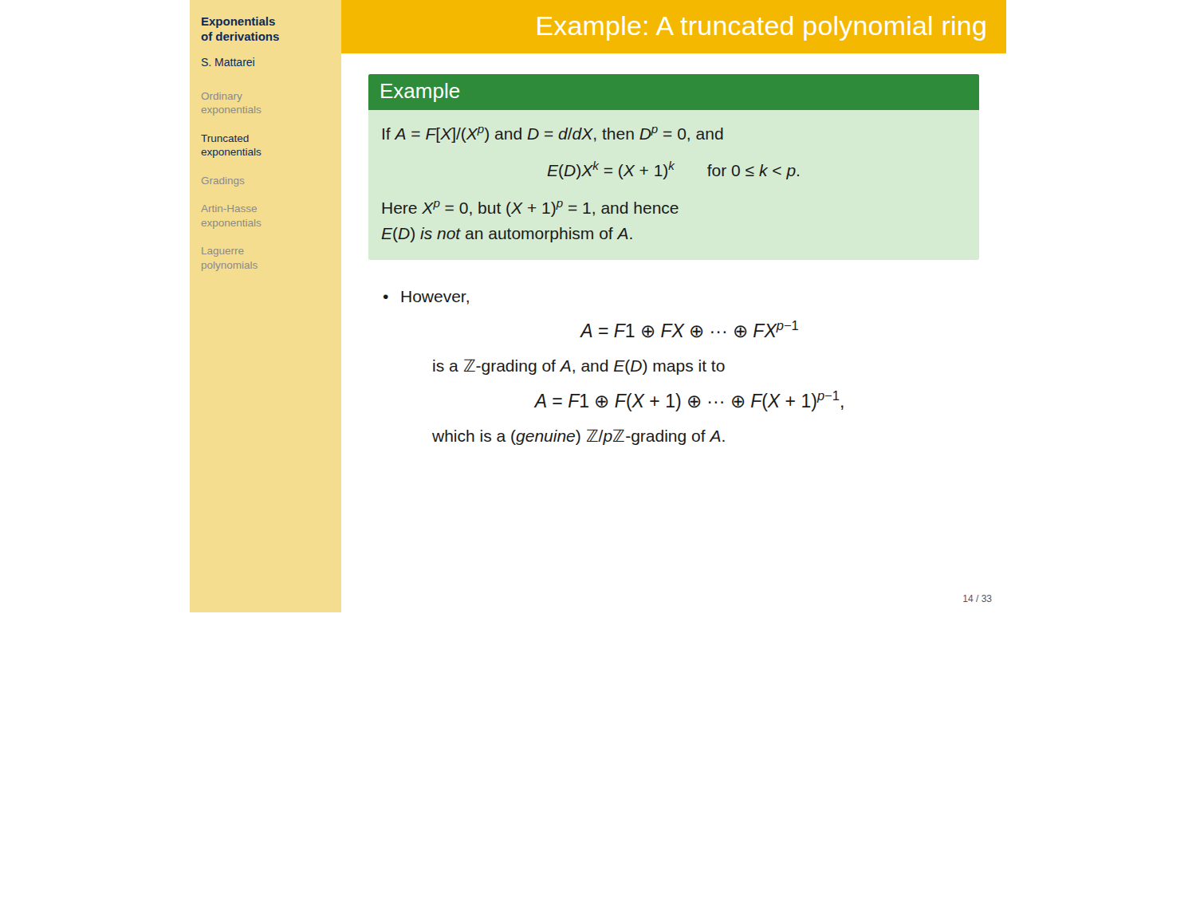Exponentials
of derivations
S. Mattarei
Ordinary
exponentials
Truncated
exponentials
Gradings
Artin-Hasse
exponentials
Laguerre
polynomials
Example: A truncated polynomial ring
Example
If A = F[X]/(Xp) and D = d/dX, then Dp = 0, and
E(D)Xk = (X + 1)k for 0 ≤ k < p.
Here Xp = 0, but (X + 1)p = 1, and hence
E(D) is not an automorphism of A.
However,
A = F1 ⊕ FX ⊕ ··· ⊕ FXp−1
is a ℤ-grading of A, and E(D) maps it to
A = F1 ⊕ F(X + 1) ⊕ ··· ⊕ F(X + 1)p−1,
which is a (genuine) ℤ/pℤ-grading of A.
14 / 33